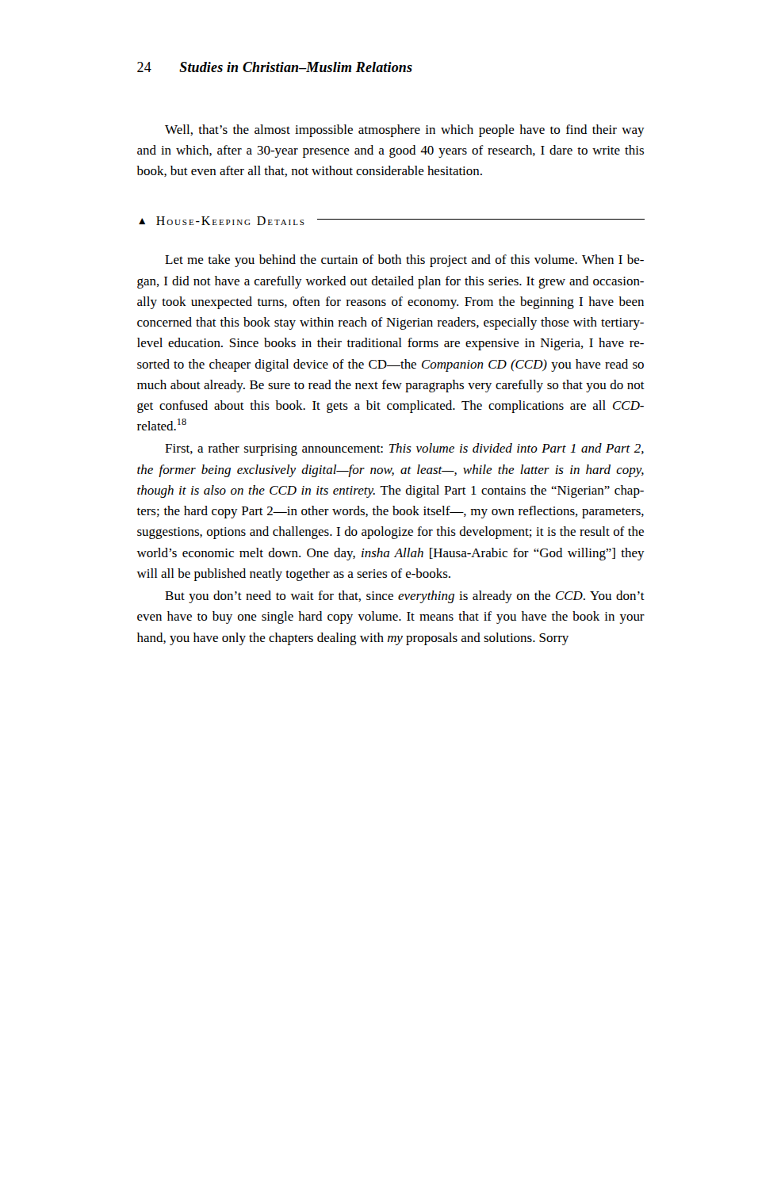24 Studies in Christian–Muslim Relations
Well, that’s the almost impossible atmosphere in which people have to find their way and in which, after a 30-year presence and a good 40 years of research, I dare to write this book, but even after all that, not without considerable hesitation.
▲ House-Keeping Details
Let me take you behind the curtain of both this project and of this volume. When I began, I did not have a carefully worked out detailed plan for this series. It grew and occasionally took unexpected turns, often for reasons of economy. From the beginning I have been concerned that this book stay within reach of Nigerian readers, especially those with tertiary-level education. Since books in their traditional forms are expensive in Nigeria, I have resorted to the cheaper digital device of the CD—the Companion CD (CCD) you have read so much about already. Be sure to read the next few paragraphs very carefully so that you do not get confused about this book. It gets a bit complicated. The complications are all CCD-related.18
First, a rather surprising announcement: This volume is divided into Part 1 and Part 2, the former being exclusively digital—for now, at least—, while the latter is in hard copy, though it is also on the CCD in its entirety. The digital Part 1 contains the “Nigerian” chapters; the hard copy Part 2—in other words, the book itself—, my own reflections, parameters, suggestions, options and challenges. I do apologize for this development; it is the result of the world’s economic melt down. One day, insha Allah [Hausa-Arabic for “God willing”] they will all be published neatly together as a series of e-books.
But you don’t need to wait for that, since everything is already on the CCD. You don’t even have to buy one single hard copy volume. It means that if you have the book in your hand, you have only the chapters dealing with my proposals and solutions. Sorry